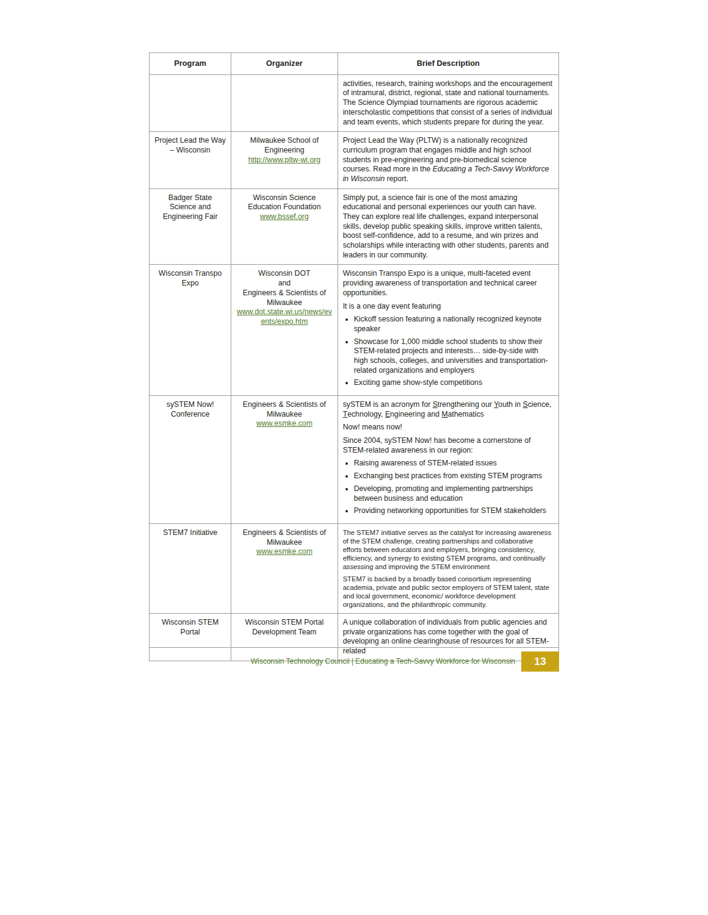| Program | Organizer | Brief Description |
| --- | --- | --- |
| | | activities, research, training workshops and the encouragement of intramural, district, regional, state and national tournaments. The Science Olympiad tournaments are rigorous academic interscholastic competitions that consist of a series of individual and team events, which students prepare for during the year. |
| Project Lead the Way – Wisconsin | Milwaukee School of Engineering http://www.pltw-wi.org | Project Lead the Way (PLTW) is a nationally recognized curriculum program that engages middle and high school students in pre-engineering and pre-biomedical science courses. Read more in the Educating a Tech-Savvy Workforce in Wisconsin report. |
| Badger State Science and Engineering Fair | Wisconsin Science Education Foundation www.bssef.org | Simply put, a science fair is one of the most amazing educational and personal experiences our youth can have. They can explore real life challenges, expand interpersonal skills, develop public speaking skills, improve written talents, boost self-confidence, add to a resume, and win prizes and scholarships while interacting with other students, parents and leaders in our community. |
| Wisconsin Transpo Expo | Wisconsin DOT and Engineers & Scientists of Milwaukee www.dot.state.wi.us/news/events/expo.htm | Wisconsin Transpo Expo is a unique, multi-faceted event providing awareness of transportation and technical career opportunities. It is a one day event featuring Kickoff session featuring a nationally recognized keynote speaker Showcase for 1,000 middle school students to show their STEM-related projects and interests… side-by-side with high schools, colleges, and universities and transportation-related organizations and employers Exciting game show-style competitions |
| sySTEM Now! Conference | Engineers & Scientists of Milwaukee www.esmke.com | sySTEM is an acronym for S trengthening our Y outh in S cience, T echnology, E ngineering and M athematics Now! means now! Since 2004, sySTEM Now! has become a cornerstone of STEM-related awareness in our region: Raising awareness of STEM-related issues Exchanging best practices from existing STEM programs Developing, promoting and implementing partnerships between business and education Providing networking opportunities for STEM stakeholders |
| STEM7 Initiative | Engineers & Scientists of Milwaukee www.esmke.com | The STEM7 initiative serves as the catalyst for increasing awareness of the STEM challenge, creating partnerships and collaborative efforts between educators and employers, bringing consistency, efficiency, and synergy to existing STEM programs, and continually assessing and improving the STEM environment STEM7 is backed by a broadly based consortium representing academia, private and public sector employers of STEM talent, state and local government, economic/ workforce development organizations, and the philanthropic community. |
| Wisconsin STEM Portal | Wisconsin STEM Portal Development Team | A unique collaboration of individuals from public agencies and private organizations has come together with the goal of developing an online clearinghouse of resources for all STEM-related |
Wisconsin Technology Council | Educating a Tech-Savvy Workforce for Wisconsin 13